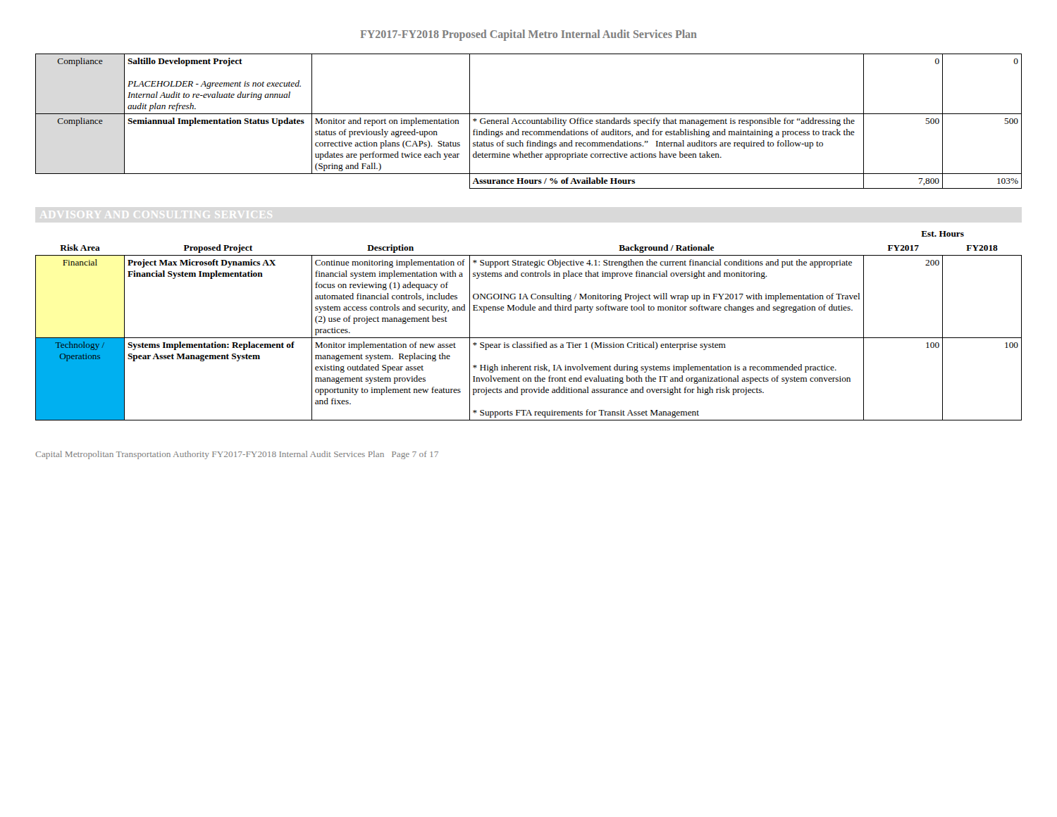FY2017-FY2018 Proposed Capital Metro Internal Audit Services Plan
| Compliance | Saltillo Development Project PLACEHOLDER - Agreement is not executed. Internal Audit to re-evaluate during annual audit plan refresh. | | | 0 | 0 |
| Compliance | Semiannual Implementation Status Updates | Monitor and report on implementation status of previously agreed-upon corrective action plans (CAPs). Status updates are performed twice each year (Spring and Fall.) | * General Accountability Office standards specify that management is responsible for “addressing the findings and recommendations of auditors, and for establishing and maintaining a process to track the status of such findings and recommendations.” Internal auditors are required to follow-up to determine whether appropriate corrective actions have been taken. | 500 | 500 |
| | | | Assurance Hours / % of Available Hours | 7,800 | 103% |
ADVISORY AND CONSULTING SERVICES
| | | | | Est. Hours |
| --- | --- | --- | --- | --- |
| Risk Area | Proposed Project | Description | Background / Rationale | FY2017 | FY2018 |
| Financial | Project Max Microsoft Dynamics AX Financial System Implementation | Continue monitoring implementation of financial system implementation with a focus on reviewing (1) adequacy of automated financial controls, includes system access controls and security, and (2) use of project management best practices. | * Support Strategic Objective 4.1: Strengthen the current financial conditions and put the appropriate systems and controls in place that improve financial oversight and monitoring. ONGOING IA Consulting / Monitoring Project will wrap up in FY2017 with implementation of Travel Expense Module and third party software tool to monitor software changes and segregation of duties. | 200 | |
| Technology / Operations | Systems Implementation: Replacement of Spear Asset Management System | Monitor implementation of new asset management system. Replacing the existing outdated Spear asset management system provides opportunity to implement new features and fixes. | * Spear is classified as a Tier 1 (Mission Critical) enterprise system * High inherent risk, IA involvement during systems implementation is a recommended practice. Involvement on the front end evaluating both the IT and organizational aspects of system conversion projects and provide additional assurance and oversight for high risk projects. * Supports FTA requirements for Transit Asset Management | 100 | 100 |
Capital Metropolitan Transportation Authority FY2017-FY2018 Internal Audit Services Plan Page 7 of 17